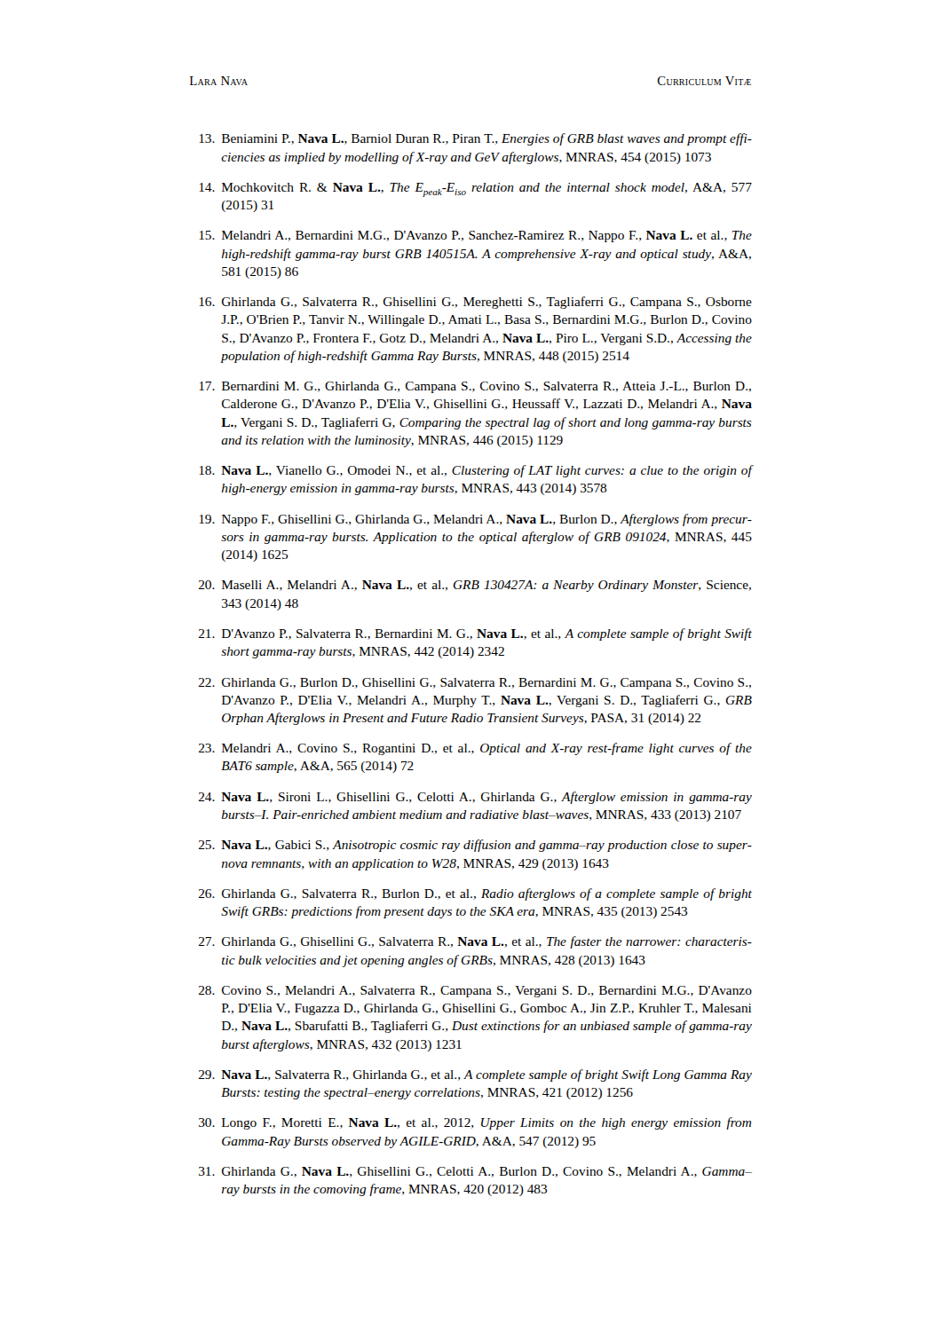Lara Nava Curriculum Vitæ
Beniamini P., Nava L., Barniol Duran R., Piran T., Energies of GRB blast waves and prompt efficiencies as implied by modelling of X-ray and GeV afterglows, MNRAS, 454 (2015) 1073
Mochkovitch R. & Nava L., The Epeak-Eiso relation and the internal shock model, A&A, 577 (2015) 31
Melandri A., Bernardini M.G., D'Avanzo P., Sanchez-Ramirez R., Nappo F., Nava L. et al., The high-redshift gamma-ray burst GRB 140515A. A comprehensive X-ray and optical study, A&A, 581 (2015) 86
Ghirlanda G., Salvaterra R., Ghisellini G., Mereghetti S., Tagliaferri G., Campana S., Osborne J.P., O'Brien P., Tanvir N., Willingale D., Amati L., Basa S., Bernardini M.G., Burlon D., Covino S., D'Avanzo P., Frontera F., Gotz D., Melandri A., Nava L., Piro L., Vergani S.D., Accessing the population of high-redshift Gamma Ray Bursts, MNRAS, 448 (2015) 2514
Bernardini M. G., Ghirlanda G., Campana S., Covino S., Salvaterra R., Atteia J.-L., Burlon D., Calderone G., D'Avanzo P., D'Elia V., Ghisellini G., Heussaff V., Lazzati D., Melandri A., Nava L., Vergani S. D., Tagliaferri G, Comparing the spectral lag of short and long gamma-ray bursts and its relation with the luminosity, MNRAS, 446 (2015) 1129
Nava L., Vianello G., Omodei N., et al., Clustering of LAT light curves: a clue to the origin of high-energy emission in gamma-ray bursts, MNRAS, 443 (2014) 3578
Nappo F., Ghisellini G., Ghirlanda G., Melandri A., Nava L., Burlon D., Afterglows from precursors in gamma-ray bursts. Application to the optical afterglow of GRB 091024, MNRAS, 445 (2014) 1625
Maselli A., Melandri A., Nava L., et al., GRB 130427A: a Nearby Ordinary Monster, Science, 343 (2014) 48
D'Avanzo P., Salvaterra R., Bernardini M. G., Nava L., et al., A complete sample of bright Swift short gamma-ray bursts, MNRAS, 442 (2014) 2342
Ghirlanda G., Burlon D., Ghisellini G., Salvaterra R., Bernardini M. G., Campana S., Covino S., D'Avanzo P., D'Elia V., Melandri A., Murphy T., Nava L., Vergani S. D., Tagliaferri G., GRB Orphan Afterglows in Present and Future Radio Transient Surveys, PASA, 31 (2014) 22
Melandri A., Covino S., Rogantini D., et al., Optical and X-ray rest-frame light curves of the BAT6 sample, A&A, 565 (2014) 72
Nava L., Sironi L., Ghisellini G., Celotti A., Ghirlanda G., Afterglow emission in gamma-ray bursts–I. Pair-enriched ambient medium and radiative blast–waves, MNRAS, 433 (2013) 2107
Nava L., Gabici S., Anisotropic cosmic ray diffusion and gamma–ray production close to supernova remnants, with an application to W28, MNRAS, 429 (2013) 1643
Ghirlanda G., Salvaterra R., Burlon D., et al., Radio afterglows of a complete sample of bright Swift GRBs: predictions from present days to the SKA era, MNRAS, 435 (2013) 2543
Ghirlanda G., Ghisellini G., Salvaterra R., Nava L., et al., The faster the narrower: characteristic bulk velocities and jet opening angles of GRBs, MNRAS, 428 (2013) 1643
Covino S., Melandri A., Salvaterra R., Campana S., Vergani S. D., Bernardini M.G., D'Avanzo P., D'Elia V., Fugazza D., Ghirlanda G., Ghisellini G., Gomboc A., Jin Z.P., Kruhler T., Malesani D., Nava L., Sbarufatti B., Tagliaferri G., Dust extinctions for an unbiased sample of gamma-ray burst afterglows, MNRAS, 432 (2013) 1231
Nava L., Salvaterra R., Ghirlanda G., et al., A complete sample of bright Swift Long Gamma Ray Bursts: testing the spectral–energy correlations, MNRAS, 421 (2012) 1256
Longo F., Moretti E., Nava L., et al., 2012, Upper Limits on the high energy emission from Gamma-Ray Bursts observed by AGILE-GRID, A&A, 547 (2012) 95
Ghirlanda G., Nava L., Ghisellini G., Celotti A., Burlon D., Covino S., Melandri A., Gamma–ray bursts in the comoving frame, MNRAS, 420 (2012) 483